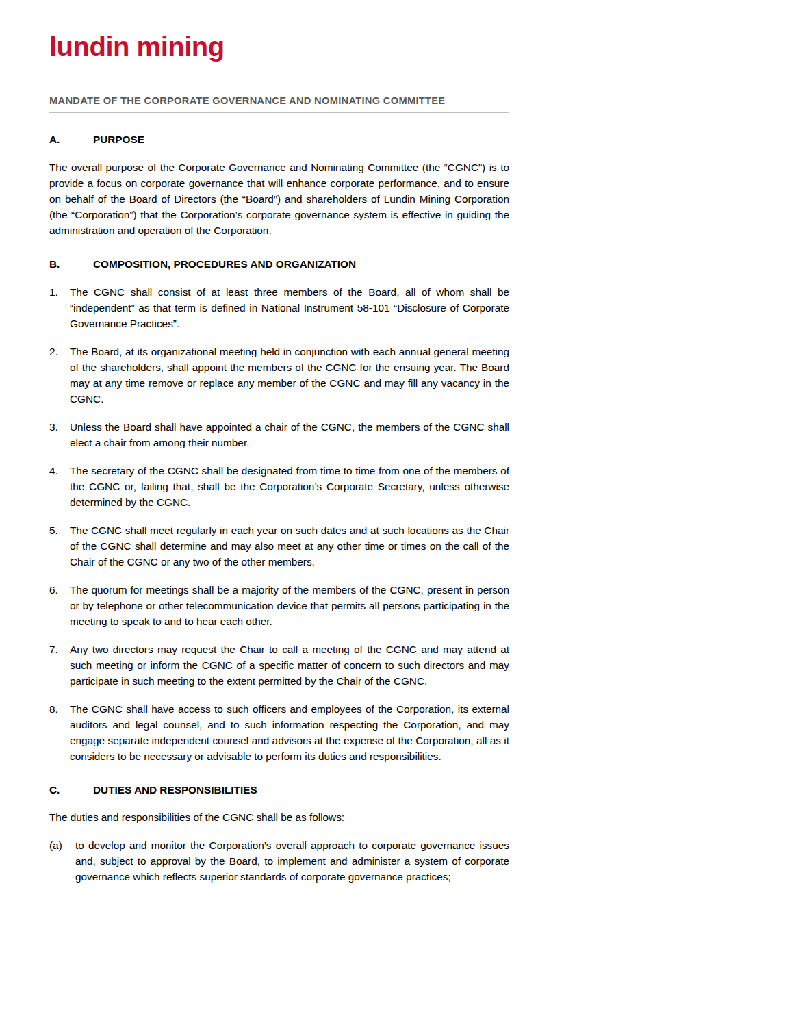lundin mining
Mandate of the Corporate Governance and Nominating Committee
A. PURPOSE
The overall purpose of the Corporate Governance and Nominating Committee (the “CGNC”) is to provide a focus on corporate governance that will enhance corporate performance, and to ensure on behalf of the Board of Directors (the “Board”) and shareholders of Lundin Mining Corporation (the “Corporation”) that the Corporation’s corporate governance system is effective in guiding the administration and operation of the Corporation.
B. COMPOSITION, PROCEDURES AND ORGANIZATION
The CGNC shall consist of at least three members of the Board, all of whom shall be “independent” as that term is defined in National Instrument 58-101 “Disclosure of Corporate Governance Practices”.
The Board, at its organizational meeting held in conjunction with each annual general meeting of the shareholders, shall appoint the members of the CGNC for the ensuing year. The Board may at any time remove or replace any member of the CGNC and may fill any vacancy in the CGNC.
Unless the Board shall have appointed a chair of the CGNC, the members of the CGNC shall elect a chair from among their number.
The secretary of the CGNC shall be designated from time to time from one of the members of the CGNC or, failing that, shall be the Corporation’s Corporate Secretary, unless otherwise determined by the CGNC.
The CGNC shall meet regularly in each year on such dates and at such locations as the Chair of the CGNC shall determine and may also meet at any other time or times on the call of the Chair of the CGNC or any two of the other members.
The quorum for meetings shall be a majority of the members of the CGNC, present in person or by telephone or other telecommunication device that permits all persons participating in the meeting to speak to and to hear each other.
Any two directors may request the Chair to call a meeting of the CGNC and may attend at such meeting or inform the CGNC of a specific matter of concern to such directors and may participate in such meeting to the extent permitted by the Chair of the CGNC.
The CGNC shall have access to such officers and employees of the Corporation, its external auditors and legal counsel, and to such information respecting the Corporation, and may engage separate independent counsel and advisors at the expense of the Corporation, all as it considers to be necessary or advisable to perform its duties and responsibilities.
C. DUTIES AND RESPONSIBILITIES
The duties and responsibilities of the CGNC shall be as follows:
(a) to develop and monitor the Corporation’s overall approach to corporate governance issues and, subject to approval by the Board, to implement and administer a system of corporate governance which reflects superior standards of corporate governance practices;